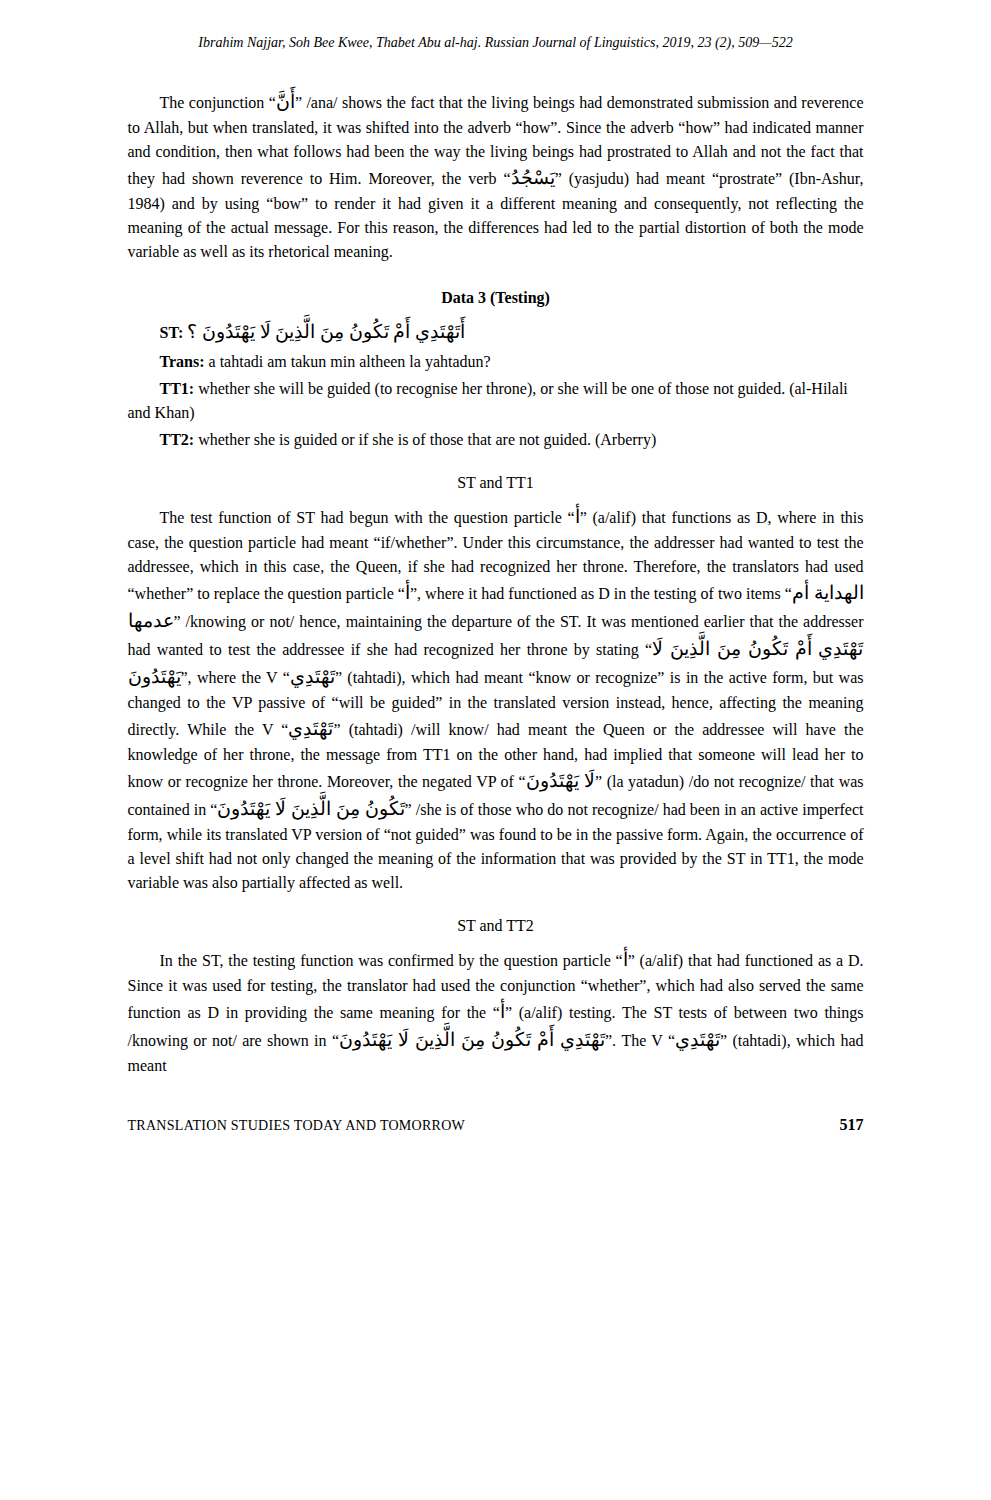Ibrahim Najjar, Soh Bee Kwee, Thabet Abu al-haj. Russian Journal of Linguistics, 2019, 23 (2), 509—522
The conjunction “أَنَّ” /ana/ shows the fact that the living beings had demonstrated submission and reverence to Allah, but when translated, it was shifted into the adverb “how”. Since the adverb “how” had indicated manner and condition, then what follows had been the way the living beings had prostrated to Allah and not the fact that they had shown reverence to Him. Moreover, the verb “يَسْجُدُ” (yasjudu) had meant “prostrate” (Ibn-Ashur, 1984) and by using “bow” to render it had given it a different meaning and consequently, not reflecting the meaning of the actual message. For this reason, the differences had led to the partial distortion of both the mode variable as well as its rhetorical meaning.
Data 3 (Testing)
ST: أَتَهْتَدِي أَمْ تَكُونُ مِنَ الَّذِينَ لَا يَهْتَدُونَ ؟
Trans: a tahtadi am takun min altheen la yahtadun?
TT1: whether she will be guided (to recognise her throne), or she will be one of those not guided. (al-Hilali and Khan)
TT2: whether she is guided or if she is of those that are not guided. (Arberry)
ST and TT1
The test function of ST had begun with the question particle “أ” (a/alif) that functions as D, where in this case, the question particle had meant “if/whether”. Under this circumstance, the addresser had wanted to test the addressee, which in this case, the Queen, if she had recognized her throne. Therefore, the translators had used “whether” to replace the question particle “أ”, where it had functioned as D in the testing of two items “الهداية أم عدمها” /knowing or not/ hence, maintaining the departure of the ST. It was mentioned earlier that the addresser had wanted to test the addressee if she had recognized her throne by stating “تَهْتَدِي أَمْ تَكُونُ مِنَ الَّذِينَ لَا يَهْتَدُونَ”, where the V “تَهْتَدِي” (tahtadi), which had meant “know or recognize” is in the active form, but was changed to the VP passive of “will be guided” in the translated version instead, hence, affecting the meaning directly. While the V “تَهْتَدِي” (tahtadi) /will know/ had meant the Queen or the addressee will have the knowledge of her throne, the message from TT1 on the other hand, had implied that someone will lead her to know or recognize her throne. Moreover, the negated VP of “لَا يَهْتَدُونَ” (la yatadun) /do not recognize/ that was contained in “تَكُونُ مِنَ الَّذِينَ لَا يَهْتَدُونَ” /she is of those who do not recognize/ had been in an active imperfect form, while its translated VP version of “not guided” was found to be in the passive form. Again, the occurrence of a level shift had not only changed the meaning of the information that was provided by the ST in TT1, the mode variable was also partially affected as well.
ST and TT2
In the ST, the testing function was confirmed by the question particle “أ” (a/alif) that had functioned as a D. Since it was used for testing, the translator had used the conjunction “whether”, which had also served the same function as D in providing the same meaning for the “أ” (a/alif) testing. The ST tests of between two things /knowing or not/ are shown in “تَهْتَدِي أَمْ تَكُونُ مِنَ الَّذِينَ لَا يَهْتَدُونَ”. The V “تَهْتَدِي” (tahtadi), which had meant
TRANSLATION STUDIES TODAY AND TOMORROW 517